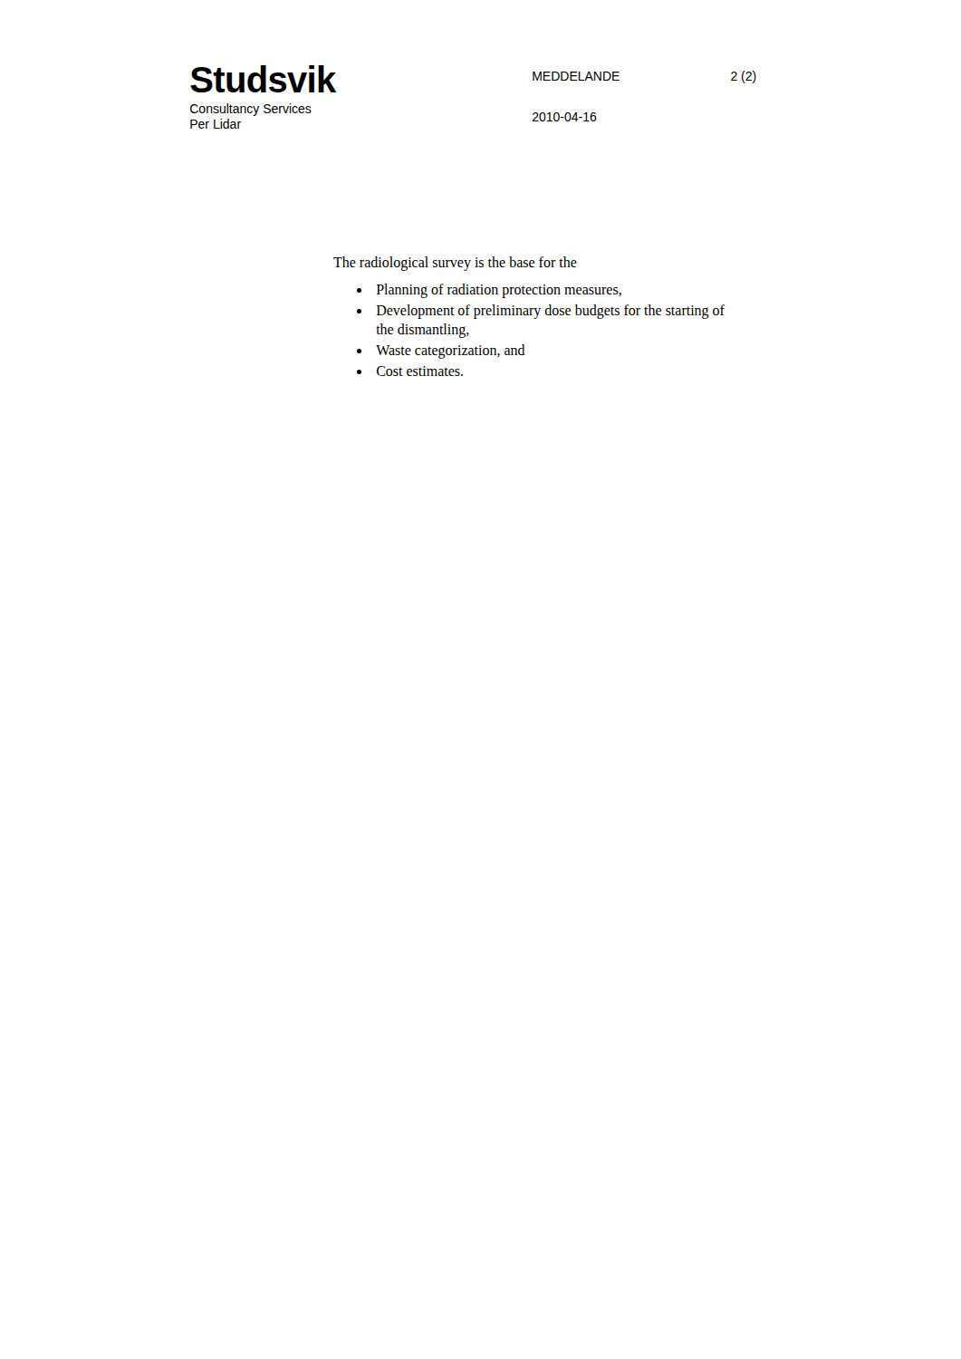Studsvik
Consultancy Services
Per Lidar
MEDDELANDE 2 (2) 2010-04-16
The radiological survey is the base for the
Planning of radiation protection measures,
Development of preliminary dose budgets for the starting of the dismantling,
Waste categorization, and
Cost estimates.